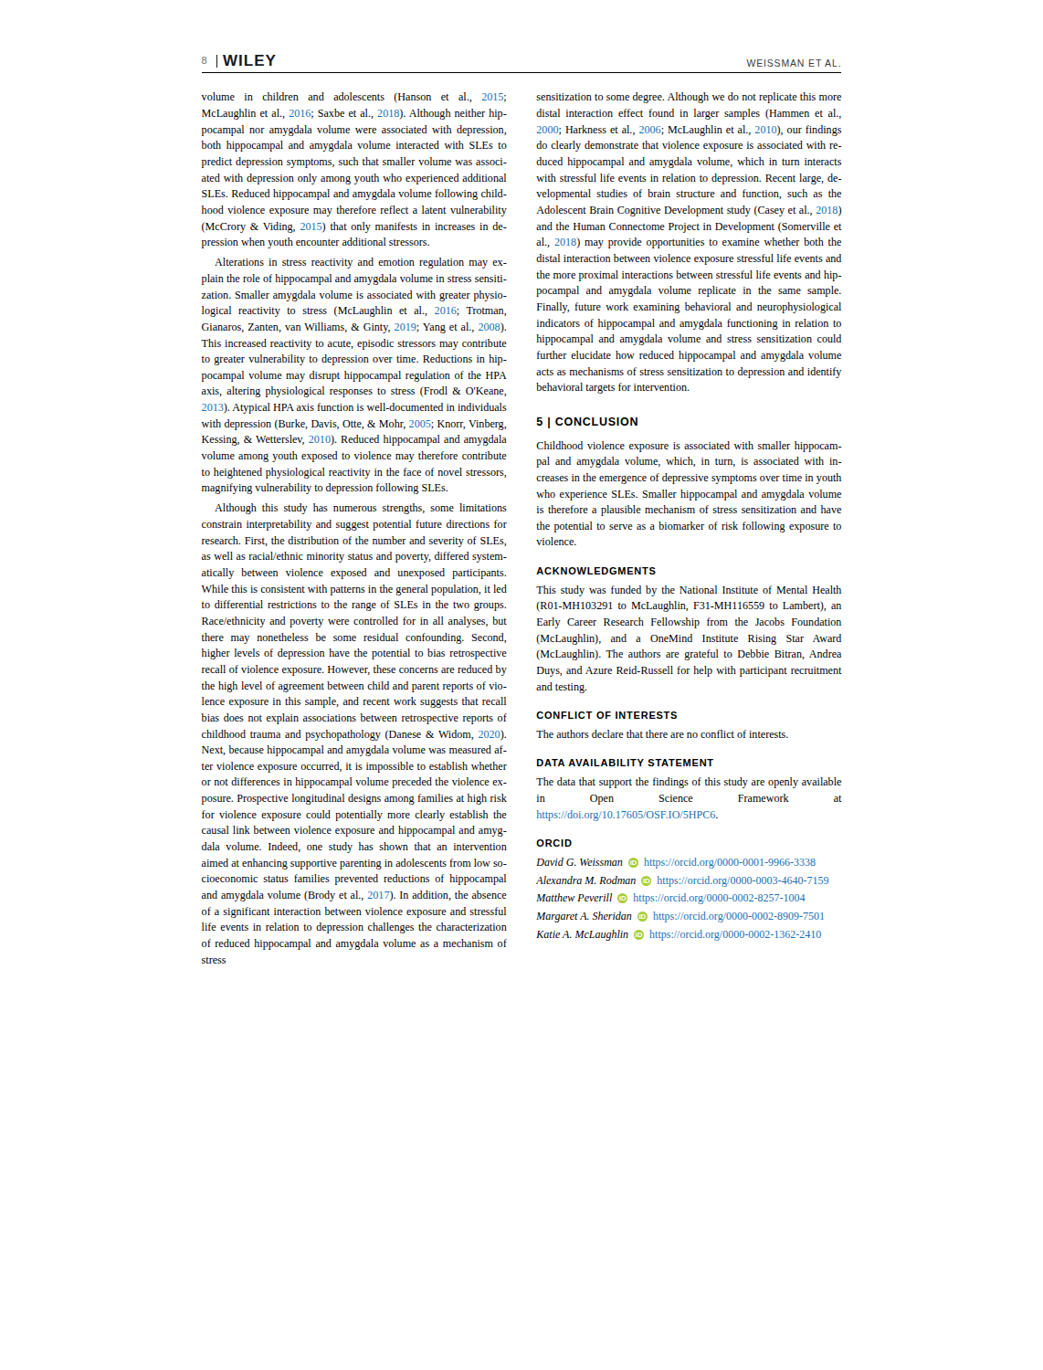8 WILEY
Weissman et al.
volume in children and adolescents (Hanson et al., 2015; McLaughlin et al., 2016; Saxbe et al., 2018). Although neither hippocampal nor amygdala volume were associated with depression, both hippocampal and amygdala volume interacted with SLEs to predict depression symptoms, such that smaller volume was associated with depression only among youth who experienced additional SLEs. Reduced hippocampal and amygdala volume following childhood violence exposure may therefore reflect a latent vulnerability (McCrory & Viding, 2015) that only manifests in increases in depression when youth encounter additional stressors.
Alterations in stress reactivity and emotion regulation may explain the role of hippocampal and amygdala volume in stress sensitization. Smaller amygdala volume is associated with greater physiological reactivity to stress (McLaughlin et al., 2016; Trotman, Gianaros, Zanten, van Williams, & Ginty, 2019; Yang et al., 2008). This increased reactivity to acute, episodic stressors may contribute to greater vulnerability to depression over time. Reductions in hippocampal volume may disrupt hippocampal regulation of the HPA axis, altering physiological responses to stress (Frodl & O'Keane, 2013). Atypical HPA axis function is well-documented in individuals with depression (Burke, Davis, Otte, & Mohr, 2005; Knorr, Vinberg, Kessing, & Wetterslev, 2010). Reduced hippocampal and amygdala volume among youth exposed to violence may therefore contribute to heightened physiological reactivity in the face of novel stressors, magnifying vulnerability to depression following SLEs.
Although this study has numerous strengths, some limitations constrain interpretability and suggest potential future directions for research. First, the distribution of the number and severity of SLEs, as well as racial/ethnic minority status and poverty, differed systematically between violence exposed and unexposed participants. While this is consistent with patterns in the general population, it led to differential restrictions to the range of SLEs in the two groups. Race/ethnicity and poverty were controlled for in all analyses, but there may nonetheless be some residual confounding. Second, higher levels of depression have the potential to bias retrospective recall of violence exposure. However, these concerns are reduced by the high level of agreement between child and parent reports of violence exposure in this sample, and recent work suggests that recall bias does not explain associations between retrospective reports of childhood trauma and psychopathology (Danese & Widom, 2020). Next, because hippocampal and amygdala volume was measured after violence exposure occurred, it is impossible to establish whether or not differences in hippocampal volume preceded the violence exposure. Prospective longitudinal designs among families at high risk for violence exposure could potentially more clearly establish the causal link between violence exposure and hippocampal and amygdala volume. Indeed, one study has shown that an intervention aimed at enhancing supportive parenting in adolescents from low socioeconomic status families prevented reductions of hippocampal and amygdala volume (Brody et al., 2017). In addition, the absence of a significant interaction between violence exposure and stressful life events in relation to depression challenges the characterization of reduced hippocampal and amygdala volume as a mechanism of stress
sensitization to some degree. Although we do not replicate this more distal interaction effect found in larger samples (Hammen et al., 2000; Harkness et al., 2006; McLaughlin et al., 2010), our findings do clearly demonstrate that violence exposure is associated with reduced hippocampal and amygdala volume, which in turn interacts with stressful life events in relation to depression. Recent large, developmental studies of brain structure and function, such as the Adolescent Brain Cognitive Development study (Casey et al., 2018) and the Human Connectome Project in Development (Somerville et al., 2018) may provide opportunities to examine whether both the distal interaction between violence exposure stressful life events and the more proximal interactions between stressful life events and hippocampal and amygdala volume replicate in the same sample. Finally, future work examining behavioral and neurophysiological indicators of hippocampal and amygdala functioning in relation to hippocampal and amygdala volume and stress sensitization could further elucidate how reduced hippocampal and amygdala volume acts as mechanisms of stress sensitization to depression and identify behavioral targets for intervention.
5 | CONCLUSION
Childhood violence exposure is associated with smaller hippocampal and amygdala volume, which, in turn, is associated with increases in the emergence of depressive symptoms over time in youth who experience SLEs. Smaller hippocampal and amygdala volume is therefore a plausible mechanism of stress sensitization and have the potential to serve as a biomarker of risk following exposure to violence.
ACKNOWLEDGMENTS
This study was funded by the National Institute of Mental Health (R01-MH103291 to McLaughlin, F31-MH116559 to Lambert), an Early Career Research Fellowship from the Jacobs Foundation (McLaughlin), and a OneMind Institute Rising Star Award (McLaughlin). The authors are grateful to Debbie Bitran, Andrea Duys, and Azure Reid-Russell for help with participant recruitment and testing.
CONFLICT OF INTERESTS
The authors declare that there are no conflict of interests.
DATA AVAILABILITY STATEMENT
The data that support the findings of this study are openly available in Open Science Framework at https://doi.org/10.17605/OSF.IO/5HPC6.
ORCID
David G. Weissman iD https://orcid.org/0000-0001-9966-3338
Alexandra M. Rodman iD https://orcid.org/0000-0003-4640-7159
Matthew Peverill iD https://orcid.org/0000-0002-8257-1004
Margaret A. Sheridan iD https://orcid.org/0000-0002-8909-7501
Katie A. McLaughlin iD https://orcid.org/0000-0002-1362-2410